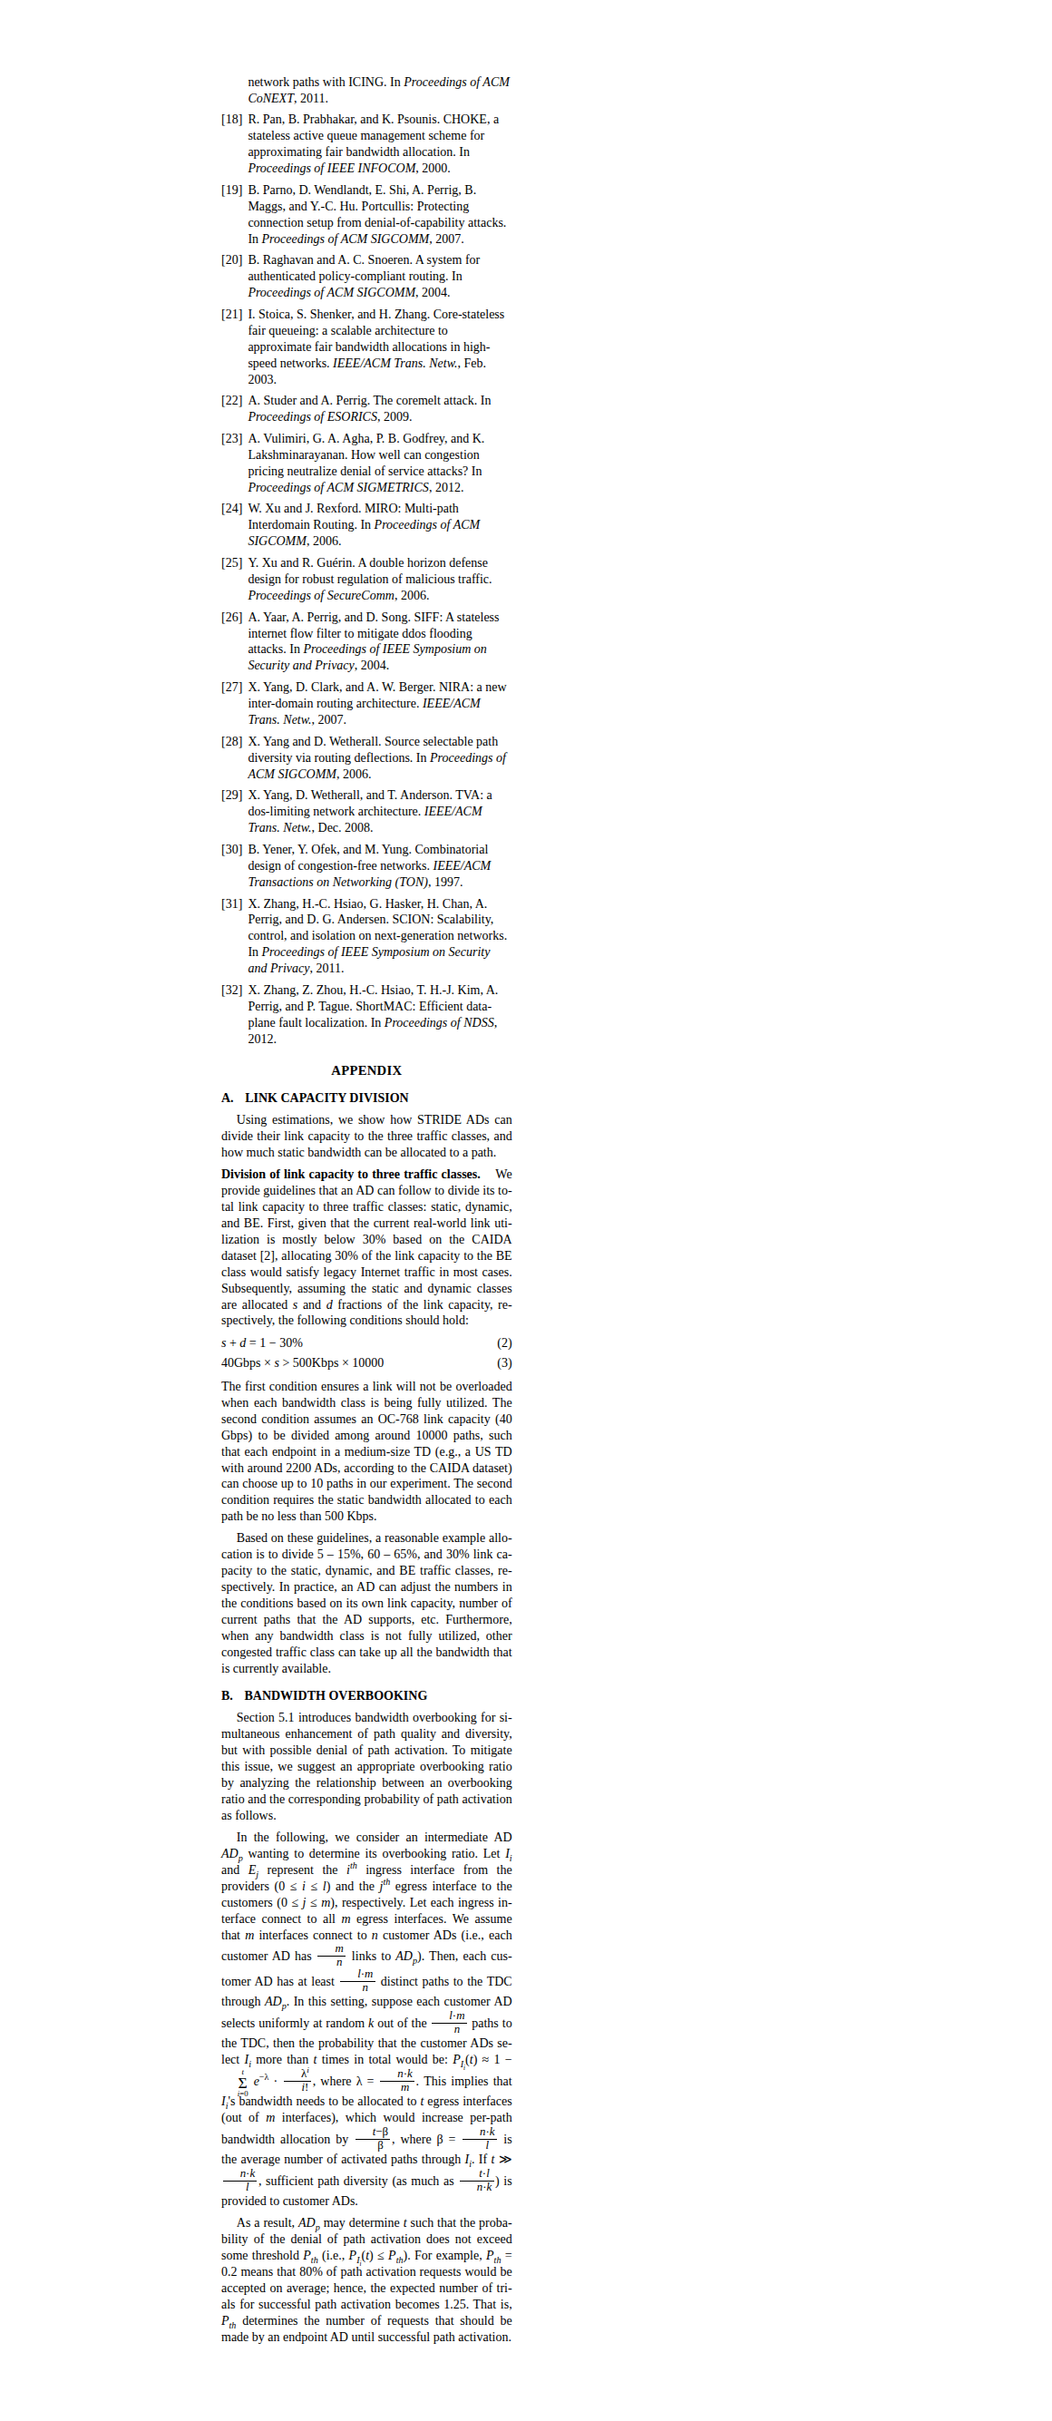network paths with ICING. In Proceedings of ACM CoNEXT, 2011.
[18] R. Pan, B. Prabhakar, and K. Psounis. CHOKE, a stateless active queue management scheme for approximating fair bandwidth allocation. In Proceedings of IEEE INFOCOM, 2000.
[19] B. Parno, D. Wendlandt, E. Shi, A. Perrig, B. Maggs, and Y.-C. Hu. Portcullis: Protecting connection setup from denial-of-capability attacks. In Proceedings of ACM SIGCOMM, 2007.
[20] B. Raghavan and A. C. Snoeren. A system for authenticated policy-compliant routing. In Proceedings of ACM SIGCOMM, 2004.
[21] I. Stoica, S. Shenker, and H. Zhang. Core-stateless fair queueing: a scalable architecture to approximate fair bandwidth allocations in high-speed networks. IEEE/ACM Trans. Netw., Feb. 2003.
[22] A. Studer and A. Perrig. The coremelt attack. In Proceedings of ESORICS, 2009.
[23] A. Vulimiri, G. A. Agha, P. B. Godfrey, and K. Lakshminarayanan. How well can congestion pricing neutralize denial of service attacks? In Proceedings of ACM SIGMETRICS, 2012.
[24] W. Xu and J. Rexford. MIRO: Multi-path Interdomain Routing. In Proceedings of ACM SIGCOMM, 2006.
[25] Y. Xu and R. Guérin. A double horizon defense design for robust regulation of malicious traffic. Proceedings of SecureComm, 2006.
[26] A. Yaar, A. Perrig, and D. Song. SIFF: A stateless internet flow filter to mitigate ddos flooding attacks. In Proceedings of IEEE Symposium on Security and Privacy, 2004.
[27] X. Yang, D. Clark, and A. W. Berger. NIRA: a new inter-domain routing architecture. IEEE/ACM Trans. Netw., 2007.
[28] X. Yang and D. Wetherall. Source selectable path diversity via routing deflections. In Proceedings of ACM SIGCOMM, 2006.
[29] X. Yang, D. Wetherall, and T. Anderson. TVA: a dos-limiting network architecture. IEEE/ACM Trans. Netw., Dec. 2008.
[30] B. Yener, Y. Ofek, and M. Yung. Combinatorial design of congestion-free networks. IEEE/ACM Transactions on Networking (TON), 1997.
[31] X. Zhang, H.-C. Hsiao, G. Hasker, H. Chan, A. Perrig, and D. G. Andersen. SCION: Scalability, control, and isolation on next-generation networks. In Proceedings of IEEE Symposium on Security and Privacy, 2011.
[32] X. Zhang, Z. Zhou, H.-C. Hsiao, T. H.-J. Kim, A. Perrig, and P. Tague. ShortMAC: Efficient data-plane fault localization. In Proceedings of NDSS, 2012.
APPENDIX
A. LINK CAPACITY DIVISION
Using estimations, we show how STRIDE ADs can divide their link capacity to the three traffic classes, and how much static bandwidth can be allocated to a path.
Division of link capacity to three traffic classes. We provide guidelines that an AD can follow to divide its total link capacity to three traffic classes: static, dynamic, and BE. First, given that the current real-world link utilization is mostly below 30% based on the CAIDA dataset [2], allocating 30% of the link capacity to the BE class would satisfy legacy Internet traffic in most cases. Subsequently, assuming the static and dynamic classes are allocated s and d fractions of the link capacity, respectively, the following conditions should hold:
s + d = 1 − 30% (2)
40Gbps × s > 500Kbps × 10000 (3)
The first condition ensures a link will not be overloaded when each bandwidth class is being fully utilized. The second condition assumes an OC-768 link capacity (40 Gbps) to be divided among around 10000 paths, such that each endpoint in a medium-size TD (e.g., a US TD with around 2200 ADs, according to the CAIDA dataset) can choose up to 10 paths in our experiment. The second condition requires the static bandwidth allocated to each path be no less than 500 Kbps.
Based on these guidelines, a reasonable example allocation is to divide 5 – 15%, 60 – 65%, and 30% link capacity to the static, dynamic, and BE traffic classes, respectively. In practice, an AD can adjust the numbers in the conditions based on its own link capacity, number of current paths that the AD supports, etc. Furthermore, when any bandwidth class is not fully utilized, other congested traffic class can take up all the bandwidth that is currently available.
B. BANDWIDTH OVERBOOKING
Section 5.1 introduces bandwidth overbooking for simultaneous enhancement of path quality and diversity, but with possible denial of path activation. To mitigate this issue, we suggest an appropriate overbooking ratio by analyzing the relationship between an overbooking ratio and the corresponding probability of path activation as follows.
In the following, we consider an intermediate AD ADp wanting to determine its overbooking ratio. Let Ii and Ej represent the ith ingress interface from the providers (0 ≤ i ≤ l) and the jth egress interface to the customers (0 ≤ j ≤ m), respectively. Let each ingress interface connect to all m egress interfaces. We assume that m interfaces connect to n customer ADs (i.e., each customer AD has mn links to ADp). Then, each customer AD has at least l·m n distinct paths to the TDC through ADp. In this setting, suppose each customer AD selects uniformly at random k out of the l·m n paths to the TDC, then the probability that the customer ADs select Ii more than t times in total would be: PIi(t) ≈ 1 − Σi=0 t e−λ · λi i!, where λ = n·k m. This implies that Ii's bandwidth needs to be allocated to t egress interfaces (out of m interfaces), which would increase per-path bandwidth allocation by t−β β, where β = n·k l is the average number of activated paths through Ii. If t ≫ n·k l, sufficient path diversity (as much as t·l n·k) is provided to customer ADs.
As a result, ADp may determine t such that the probability of the denial of path activation does not exceed some threshold Pth (i.e., PIi(t) ≤ Pth). For example, Pth = 0.2 means that 80% of path activation requests would be accepted on average; hence, the expected number of trials for successful path activation becomes 1.25. That is, Pth determines the number of requests that should be made by an endpoint AD until successful path activation.